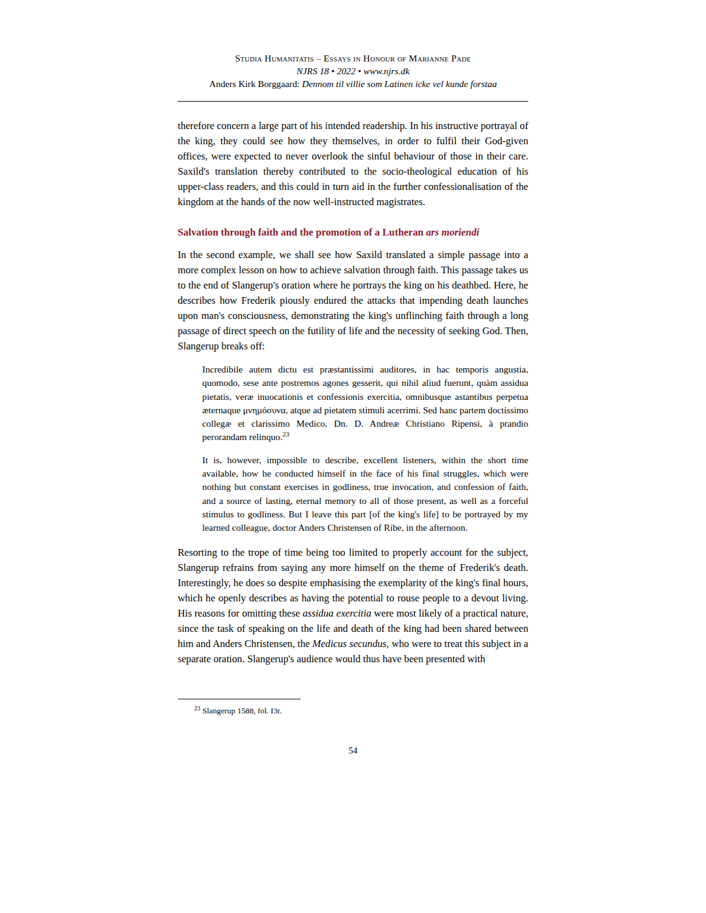Studia Humanitatis – Essays in Honour of Marianne Pade
NJRS 18 • 2022 • www.njrs.dk
Anders Kirk Borggaard: Dennom til villie som Latinen icke vel kunde forstaa
therefore concern a large part of his intended readership. In his instructive portrayal of the king, they could see how they themselves, in order to fulfil their God-given offices, were expected to never overlook the sinful behaviour of those in their care. Saxild's translation thereby contributed to the socio-theological education of his upper-class readers, and this could in turn aid in the further confessionalisation of the kingdom at the hands of the now well-instructed magistrates.
Salvation through faith and the promotion of a Lutheran ars moriendi
In the second example, we shall see how Saxild translated a simple passage into a more complex lesson on how to achieve salvation through faith. This passage takes us to the end of Slangerup's oration where he portrays the king on his deathbed. Here, he describes how Frederik piously endured the attacks that impending death launches upon man's consciousness, demonstrating the king's unflinching faith through a long passage of direct speech on the futility of life and the necessity of seeking God. Then, Slangerup breaks off:
Incredibile autem dictu est præstantissimi auditores, in hac temporis angustia, quomodo, sese ante postremos agones gesserit, qui nihil aliud fuerunt, quàm assidua pietatis, veræ inuocationis et confessionis exercitia, omnibusque astantibus perpetua æternaque μνημόσυνα, atque ad pietatem stimuli acerrimi. Sed hanc partem doctissimo collegæ et clarissimo Medico, Dn. D. Andreæ Christiano Ripensi, à prandio perorandam relinquo.23
It is, however, impossible to describe, excellent listeners, within the short time available, how he conducted himself in the face of his final struggles, which were nothing but constant exercises in godliness, true invocation, and confession of faith, and a source of lasting, eternal memory to all of those present, as well as a forceful stimulus to godliness. But I leave this part [of the king's life] to be portrayed by my learned colleague, doctor Anders Christensen of Ribe, in the afternoon.
Resorting to the trope of time being too limited to properly account for the subject, Slangerup refrains from saying any more himself on the theme of Frederik's death. Interestingly, he does so despite emphasising the exemplarity of the king's final hours, which he openly describes as having the potential to rouse people to a devout living. His reasons for omitting these assidua exercitia were most likely of a practical nature, since the task of speaking on the life and death of the king had been shared between him and Anders Christensen, the Medicus secundus, who were to treat this subject in a separate oration. Slangerup's audience would thus have been presented with
23 Slangerup 1588, fol. I3r.
54